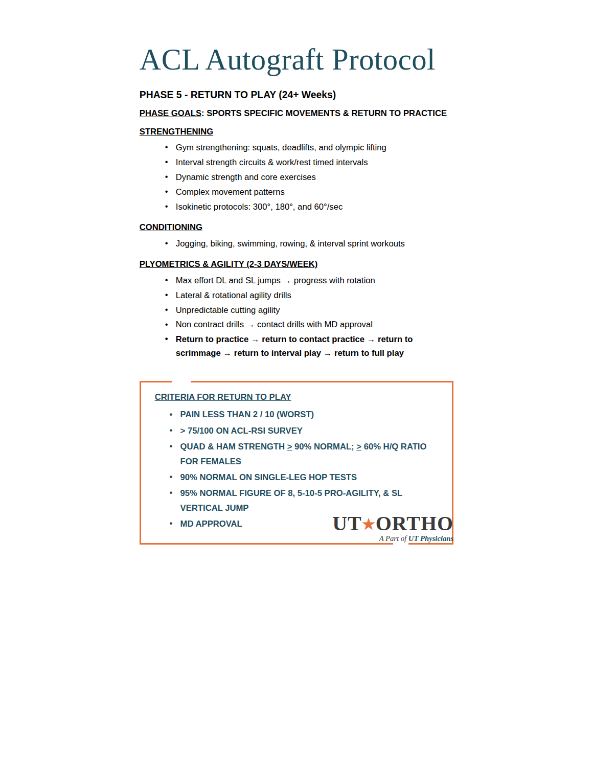ACL Autograft Protocol
PHASE 5 - RETURN TO PLAY (24+ Weeks)
PHASE GOALS: SPORTS SPECIFIC MOVEMENTS & RETURN TO PRACTICE
STRENGTHENING
Gym strengthening: squats, deadlifts, and olympic lifting
Interval strength circuits & work/rest timed intervals
Dynamic strength and core exercises
Complex movement patterns
Isokinetic protocols: 300°, 180°, and 60°/sec
CONDITIONING
Jogging, biking, swimming, rowing, & interval sprint workouts
PLYOMETRICS & AGILITY (2-3 DAYS/WEEK)
Max effort DL and SL jumps → progress with rotation
Lateral & rotational agility drills
Unpredictable cutting agility
Non contract drills → contact drills with MD approval
Return to practice → return to contact practice → return to scrimmage → return to interval play → return to full play
CRITERIA FOR RETURN TO PLAY
PAIN LESS THAN 2 / 10 (WORST)
> 75/100 ON ACL-RSI SURVEY
QUAD & HAM STRENGTH > 90% NORMAL; > 60% H/Q RATIO FOR FEMALES
90% NORMAL ON SINGLE-LEG HOP TESTS
95% NORMAL FIGURE OF 8, 5-10-5 PRO-AGILITY, & SL VERTICAL JUMP
MD APPROVAL
UT★ORTHO
A Part of UT Physicians